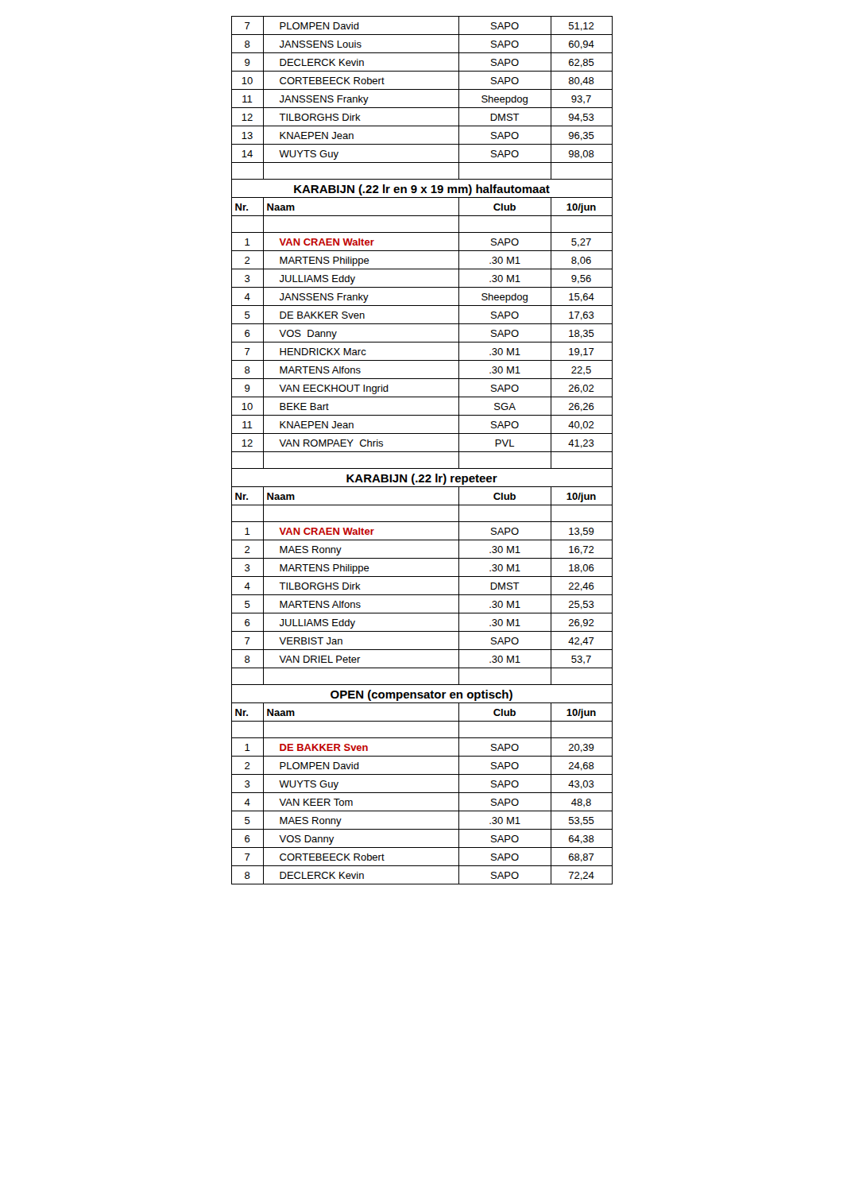| 7 | PLOMPEN David | SAPO | 51,12 |
| 8 | JANSSENS Louis | SAPO | 60,94 |
| 9 | DECLERCK Kevin | SAPO | 62,85 |
| 10 | CORTEBEECK Robert | SAPO | 80,48 |
| 11 | JANSSENS Franky | Sheepdog | 93,7 |
| 12 | TILBORGHS Dirk | DMST | 94,53 |
| 13 | KNAEPEN Jean | SAPO | 96,35 |
| 14 | WUYTS Guy | SAPO | 98,08 |
| KARABIJN (.22 lr en 9 x 19 mm) halfautomaat |
| Nr. | Naam | Club | 10/jun |
| 1 | VAN CRAEN Walter | SAPO | 5,27 |
| 2 | MARTENS Philippe | .30 M1 | 8,06 |
| 3 | JULLIAMS Eddy | .30 M1 | 9,56 |
| 4 | JANSSENS Franky | Sheepdog | 15,64 |
| 5 | DE BAKKER Sven | SAPO | 17,63 |
| 6 | VOS Danny | SAPO | 18,35 |
| 7 | HENDRICKX Marc | .30 M1 | 19,17 |
| 8 | MARTENS Alfons | .30 M1 | 22,5 |
| 9 | VAN EECKHOUT Ingrid | SAPO | 26,02 |
| 10 | BEKE Bart | SGA | 26,26 |
| 11 | KNAEPEN Jean | SAPO | 40,02 |
| 12 | VAN ROMPAEY Chris | PVL | 41,23 |
| KARABIJN (.22 lr) repeteer |
| Nr. | Naam | Club | 10/jun |
| 1 | VAN CRAEN Walter | SAPO | 13,59 |
| 2 | MAES Ronny | .30 M1 | 16,72 |
| 3 | MARTENS Philippe | .30 M1 | 18,06 |
| 4 | TILBORGHS Dirk | DMST | 22,46 |
| 5 | MARTENS Alfons | .30 M1 | 25,53 |
| 6 | JULLIAMS Eddy | .30 M1 | 26,92 |
| 7 | VERBIST Jan | SAPO | 42,47 |
| 8 | VAN DRIEL Peter | .30 M1 | 53,7 |
| OPEN (compensator en optisch) |
| Nr. | Naam | Club | 10/jun |
| 1 | DE BAKKER Sven | SAPO | 20,39 |
| 2 | PLOMPEN David | SAPO | 24,68 |
| 3 | WUYTS Guy | SAPO | 43,03 |
| 4 | VAN KEER Tom | SAPO | 48,8 |
| 5 | MAES Ronny | .30 M1 | 53,55 |
| 6 | VOS Danny | SAPO | 64,38 |
| 7 | CORTEBEECK Robert | SAPO | 68,87 |
| 8 | DECLERCK Kevin | SAPO | 72,24 |